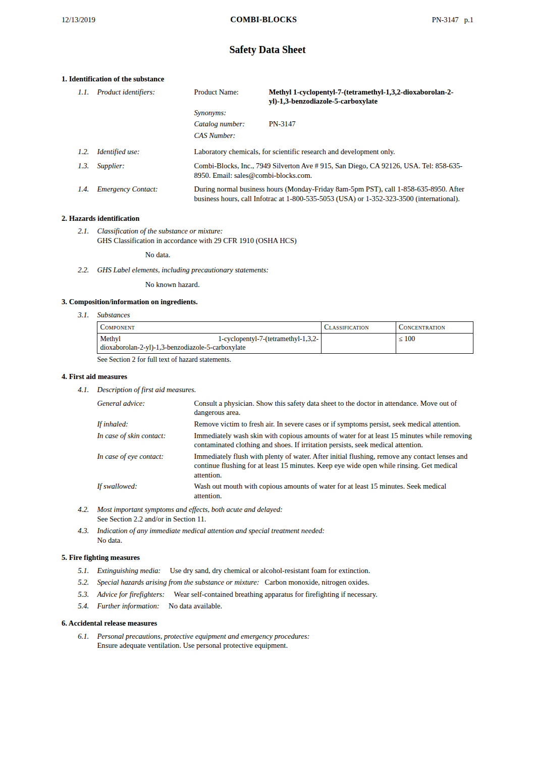12/13/2019 COMBI-BLOCKS PN-3147 p.1
Safety Data Sheet
1. Identification of the substance
1.1.
Product identifiers:
Product Name:
Methyl 1-cyclopentyl-7-(tetramethyl-1,3,2-dioxaborolan-2-yl)-1,3-benzodiazole-5-carboxylate
Synonyms:
Catalog number:
PN-3147
CAS Number:
1.2.
Identified use:
Laboratory chemicals, for scientific research and development only.
1.3.
Supplier:
Combi-Blocks, Inc., 7949 Silverton Ave # 915, San Diego, CA 92126, USA. Tel: 858-635-8950. Email: sales@combi-blocks.com.
1.4.
Emergency Contact:
During normal business hours (Monday-Friday 8am-5pm PST), call 1-858-635-8950. After business hours, call Infotrac at 1-800-535-5053 (USA) or 1-352-323-3500 (international).
2. Hazards identification
2.1.
Classification of the substance or mixture:
GHS Classification in accordance with 29 CFR 1910 (OSHA HCS)
No data.
2.2.
GHS Label elements, including precautionary statements:
No known hazard.
3. Composition/information on ingredients.
3.1.
Substances
| Component | Classification | Concentration |
| --- | --- | --- |
| Methyl 1-cyclopentyl-7-(tetramethyl-1,3,2- dioxaborolan-2-yl)-1,3-benzodiazole-5-carboxylate | | ≤ 100 |
See Section 2 for full text of hazard statements.
4. First aid measures
4.1.
Description of first aid measures.
General advice:
Consult a physician. Show this safety data sheet to the doctor in attendance. Move out of dangerous area.
If inhaled:
Remove victim to fresh air. In severe cases or if symptoms persist, seek medical attention.
In case of skin contact:
Immediately wash skin with copious amounts of water for at least 15 minutes while removing contaminated clothing and shoes. If irritation persists, seek medical attention.
In case of eye contact:
Immediately flush with plenty of water. After initial flushing, remove any contact lenses and continue flushing for at least 15 minutes. Keep eye wide open while rinsing. Get medical attention.
If swallowed:
Wash out mouth with copious amounts of water for at least 15 minutes. Seek medical attention.
4.2.
Most important symptoms and effects, both acute and delayed:
See Section 2.2 and/or in Section 11.
4.3.
Indication of any immediate medical attention and special treatment needed:
No data.
5. Fire fighting measures
5.1.
Extinguishing media: Use dry sand, dry chemical or alcohol-resistant foam for extinction.
5.2.
Special hazards arising from the substance or mixture: Carbon monoxide, nitrogen oxides.
5.3.
Advice for firefighters: Wear self-contained breathing apparatus for firefighting if necessary.
5.4.
Further information: No data available.
6. Accidental release measures
6.1.
Personal precautions, protective equipment and emergency procedures:
Ensure adequate ventilation. Use personal protective equipment.